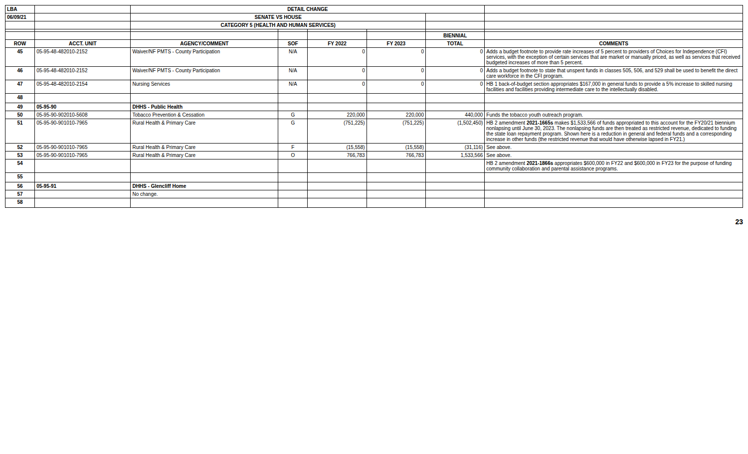| LBA | | DETAIL CHANGE | |
| 06/09/21 | | SENATE VS HOUSE | | |
| | | CATEGORY 5 (HEALTH AND HUMAN SERVICES) | | |
| | | | | | | BIENNIAL | |
| ROW | ACCT. UNIT | AGENCY/COMMENT | SOF | FY 2022 | FY 2023 | TOTAL | COMMENTS |
| 45 | 05-95-48-482010-2152 | Waiver/NF PMTS - County Participation | N/A | 0 | 0 | 0 | Adds a budget footnote to provide rate increases of 5 percent to providers of Choices for Independence (CFI) services, with the exception of certain services that are market or manually priced, as well as services that received budgeted increases of more than 5 percent. |
| 46 | 05-95-48-482010-2152 | Waiver/NF PMTS - County Participation | N/A | 0 | 0 | 0 | Adds a budget footnote to state that unspent funds in classes 505, 506, and 529 shall be used to benefit the direct care workforce in the CFI program. |
| 47 | 05-95-48-482010-2154 | Nursing Services | N/A | 0 | 0 | 0 | HB 1 back-of-budget section appropriates $167,000 in general funds to provide a 5% increase to skilled nursing facilities and facilities providing intermediate care to the intellectually disabled. |
| 48 | | | | | | | |
| 49 | 05-95-90 | DHHS - Public Health | | | | | |
| 50 | 05-95-90-902010-5608 | Tobacco Prevention & Cessation | G | 220,000 | 220,000 | 440,000 | Funds the tobacco youth outreach program. |
| 51 | 05-95-90-901010-7965 | Rural Health & Primary Care | G | (751,225) | (751,225) | (1,502,450) | HB 2 amendment 2021-1665s makes $1,533,566 of funds appropriated to this account for the FY20/21 biennium nonlapsing until June 30, 2023. The nonlapsing funds are then treated as restricted revenue, dedicated to funding the state loan repayment program. Shown here is a reduction in general and federal funds and a corresponding increase in other funds (the restricted revenue that would have otherwise lapsed in FY21.) |
| 52 | 05-95-90-901010-7965 | Rural Health & Primary Care | F | (15,558) | (15,558) | (31,116) | See above. |
| 53 | 05-95-90-901010-7965 | Rural Health & Primary Care | O | 766,783 | 766,783 | 1,533,566 | See above. |
| 54 | | | | | | | HB 2 amendment 2021-1866s appropriates $600,000 in FY22 and $600,000 in FY23 for the purpose of funding community collaboration and parental assistance programs. |
| 55 | | | | | | | |
| 56 | 05-95-91 | DHHS - Glencliff Home | | | | | |
| 57 | | No change. | | | | | |
| 58 | | | | | | | |
23